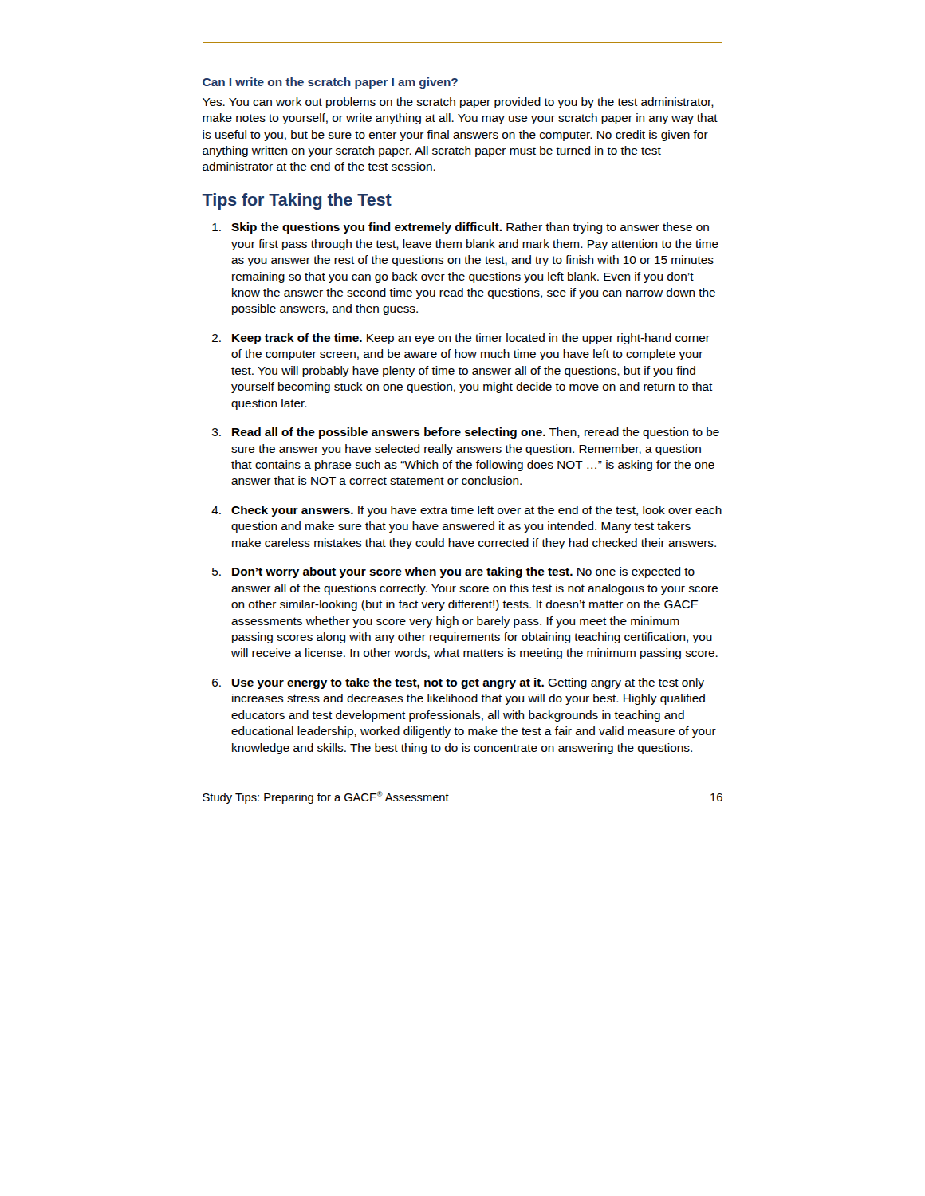Can I write on the scratch paper I am given?
Yes. You can work out problems on the scratch paper provided to you by the test administrator, make notes to yourself, or write anything at all. You may use your scratch paper in any way that is useful to you, but be sure to enter your final answers on the computer. No credit is given for anything written on your scratch paper. All scratch paper must be turned in to the test administrator at the end of the test session.
Tips for Taking the Test
Skip the questions you find extremely difficult. Rather than trying to answer these on your first pass through the test, leave them blank and mark them. Pay attention to the time as you answer the rest of the questions on the test, and try to finish with 10 or 15 minutes remaining so that you can go back over the questions you left blank. Even if you don’t know the answer the second time you read the questions, see if you can narrow down the possible answers, and then guess.
Keep track of the time. Keep an eye on the timer located in the upper right-hand corner of the computer screen, and be aware of how much time you have left to complete your test. You will probably have plenty of time to answer all of the questions, but if you find yourself becoming stuck on one question, you might decide to move on and return to that question later.
Read all of the possible answers before selecting one. Then, reread the question to be sure the answer you have selected really answers the question. Remember, a question that contains a phrase such as “Which of the following does NOT …” is asking for the one answer that is NOT a correct statement or conclusion.
Check your answers. If you have extra time left over at the end of the test, look over each question and make sure that you have answered it as you intended. Many test takers make careless mistakes that they could have corrected if they had checked their answers.
Don’t worry about your score when you are taking the test. No one is expected to answer all of the questions correctly. Your score on this test is not analogous to your score on other similar-looking (but in fact very different!) tests. It doesn’t matter on the GACE assessments whether you score very high or barely pass. If you meet the minimum passing scores along with any other requirements for obtaining teaching certification, you will receive a license. In other words, what matters is meeting the minimum passing score.
Use your energy to take the test, not to get angry at it. Getting angry at the test only increases stress and decreases the likelihood that you will do your best. Highly qualified educators and test development professionals, all with backgrounds in teaching and educational leadership, worked diligently to make the test a fair and valid measure of your knowledge and skills. The best thing to do is concentrate on answering the questions.
Study Tips: Preparing for a GACE® Assessment
16